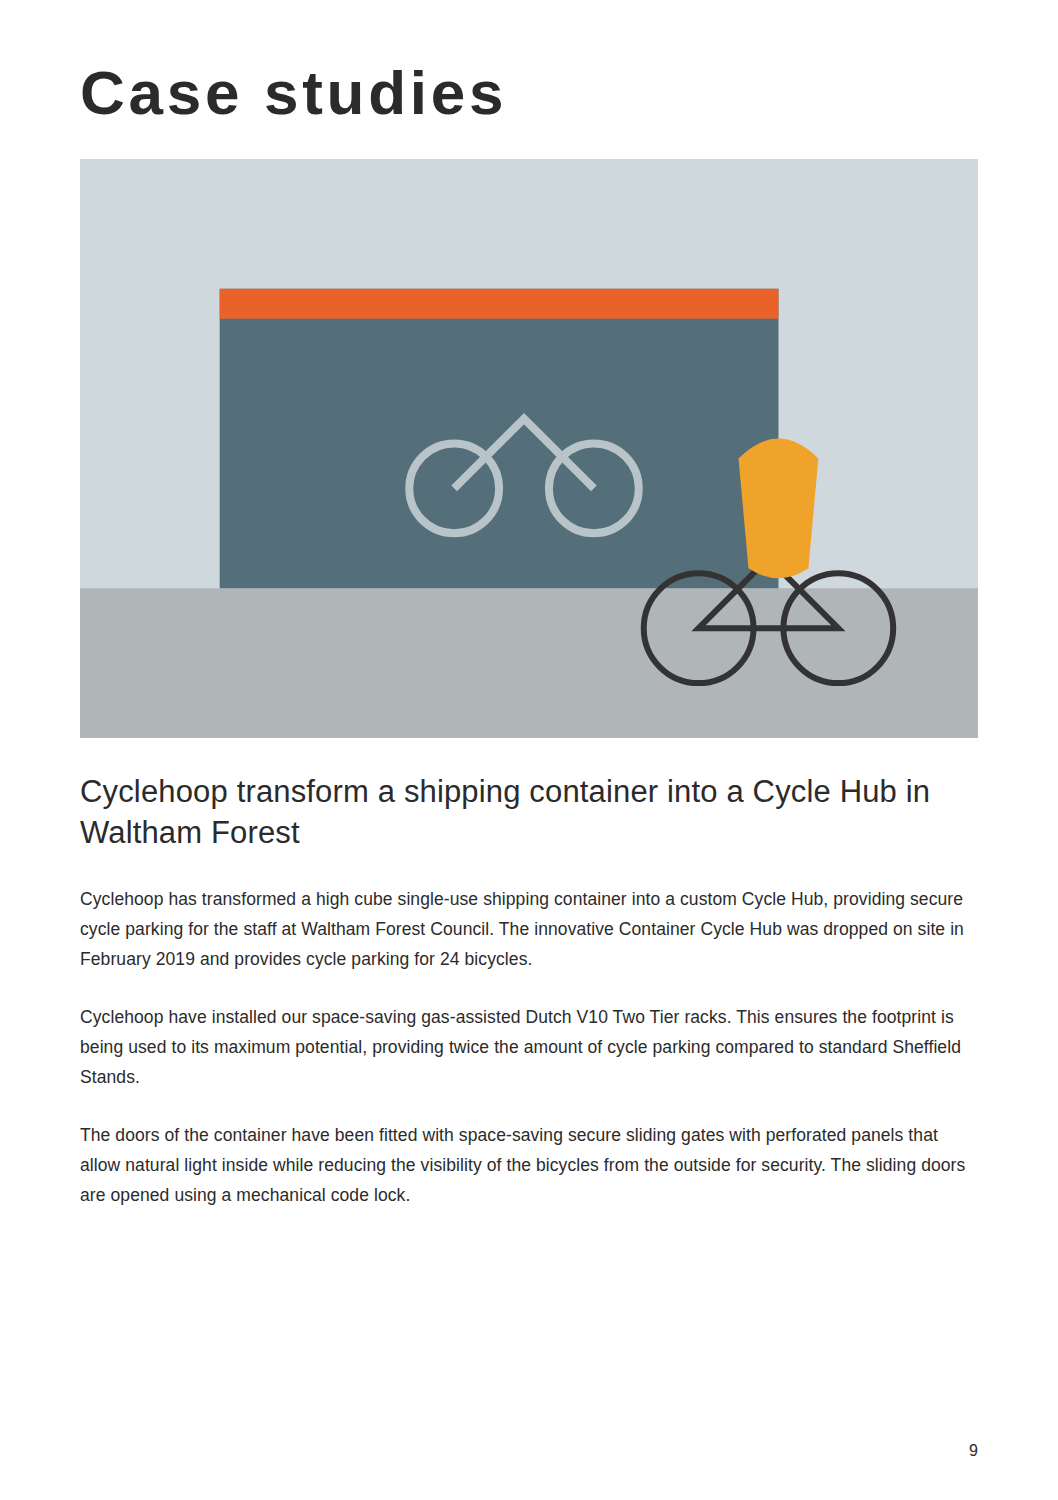Case studies
Cyclehoop transform a shipping container into a Cycle Hub in Waltham Forest
Cyclehoop has transformed a high cube single-use shipping container into a custom Cycle Hub, providing secure cycle parking for the staff at Waltham Forest Council. The innovative Container Cycle Hub was dropped on site in February 2019 and provides cycle parking for 24 bicycles.
Cyclehoop have installed our space-saving gas-assisted Dutch V10 Two Tier racks. This ensures the footprint is being used to its maximum potential, providing twice the amount of cycle parking compared to standard Sheffield Stands.
The doors of the container have been fitted with space-saving secure sliding gates with perforated panels that allow natural light inside while reducing the visibility of the bicycles from the outside for security. The sliding doors are opened using a mechanical code lock.
9